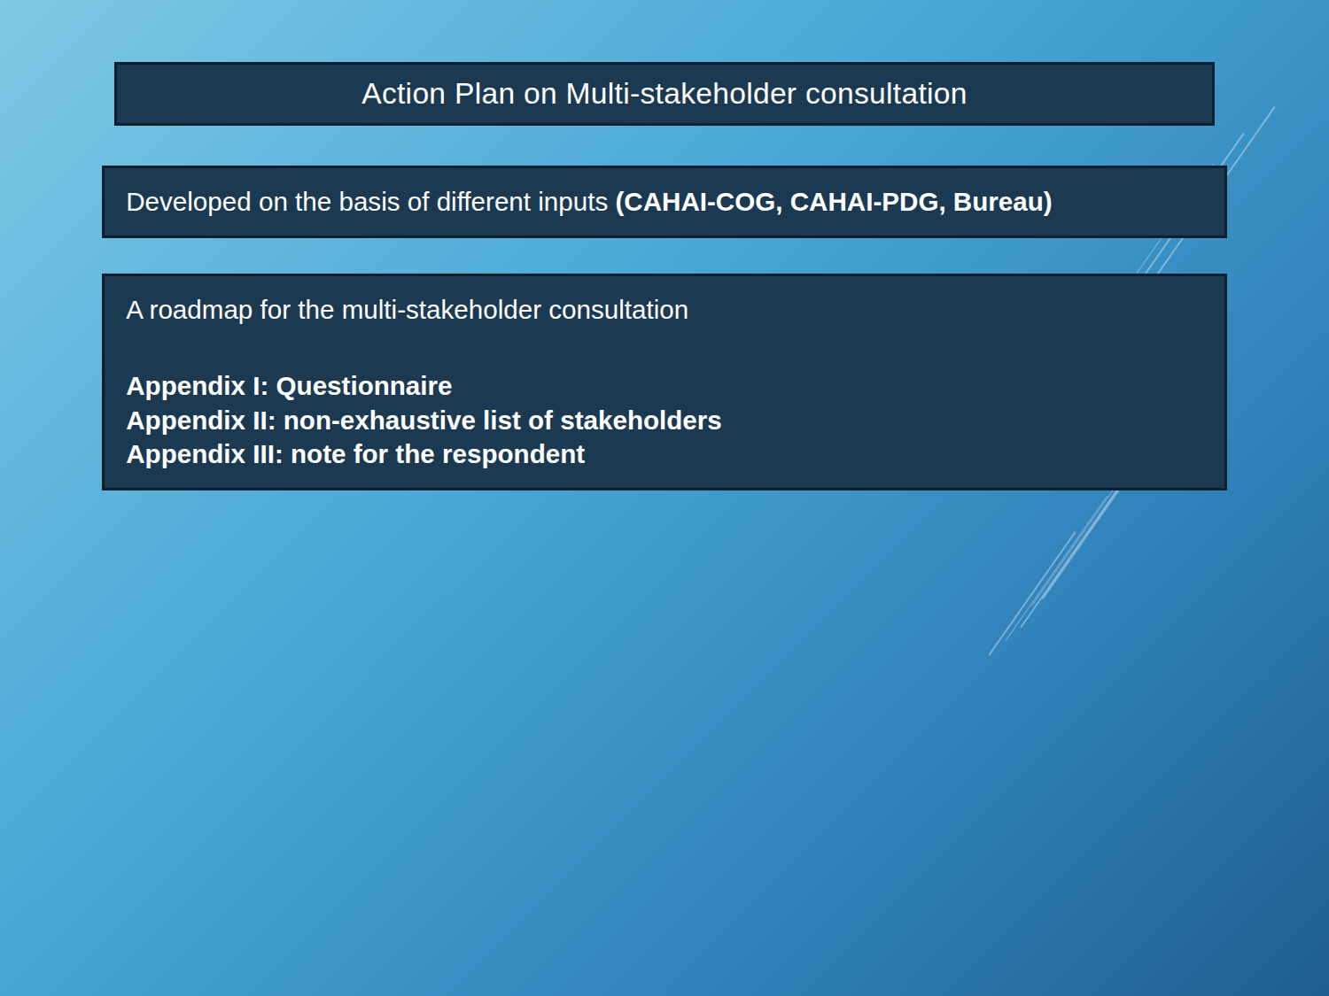Action Plan on Multi-stakeholder consultation
Developed on the basis of different inputs (CAHAI-COG, CAHAI-PDG, Bureau)
A roadmap for the multi-stakeholder consultation
Appendix I: Questionnaire
Appendix II: non-exhaustive list of stakeholders
Appendix III: note for the respondent